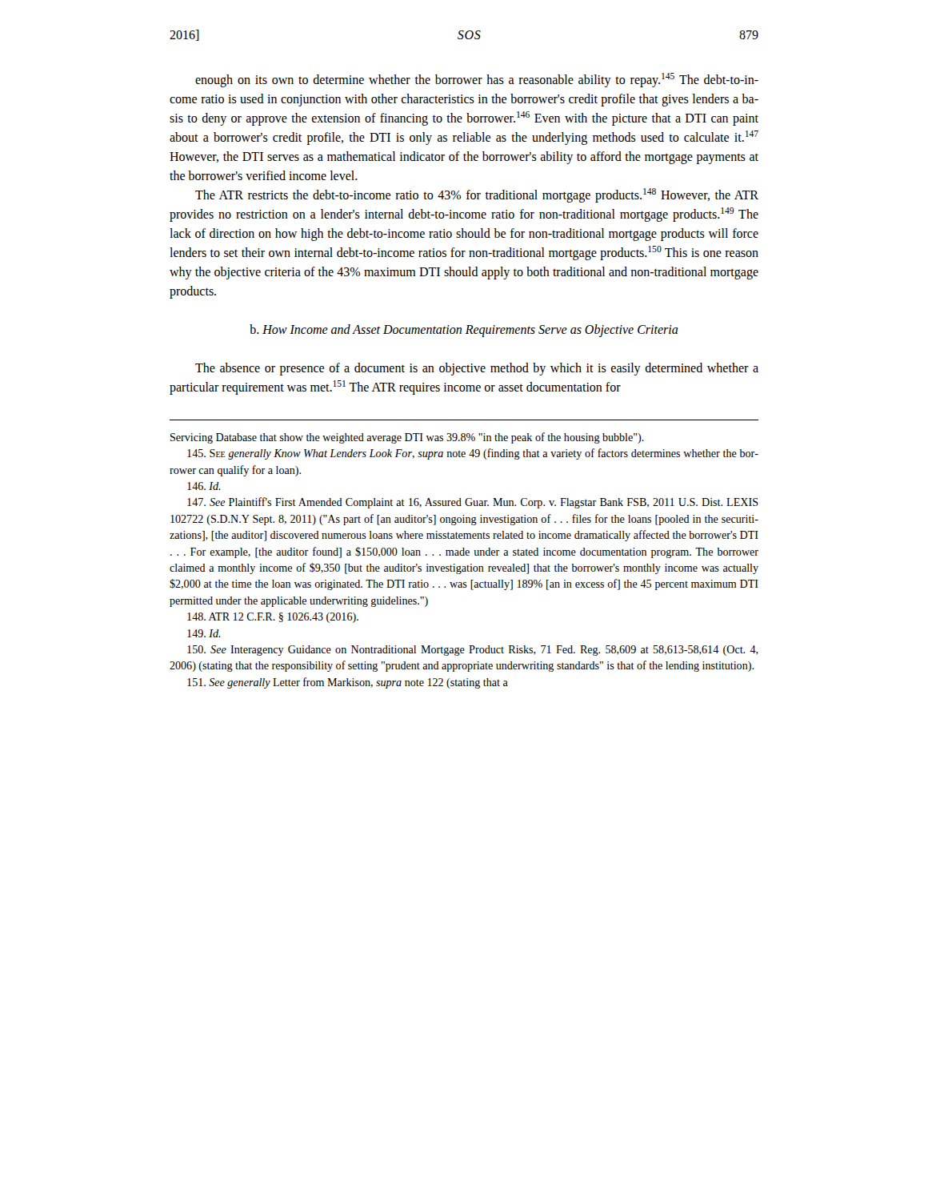2016] SOS 879
enough on its own to determine whether the borrower has a reasonable ability to repay.145 The debt-to-income ratio is used in conjunction with other characteristics in the borrower's credit profile that gives lenders a basis to deny or approve the extension of financing to the borrower.146 Even with the picture that a DTI can paint about a borrower's credit profile, the DTI is only as reliable as the underlying methods used to calculate it.147 However, the DTI serves as a mathematical indicator of the borrower's ability to afford the mortgage payments at the borrower's verified income level.
The ATR restricts the debt-to-income ratio to 43% for traditional mortgage products.148 However, the ATR provides no restriction on a lender's internal debt-to-income ratio for non-traditional mortgage products.149 The lack of direction on how high the debt-to-income ratio should be for non-traditional mortgage products will force lenders to set their own internal debt-to-income ratios for non-traditional mortgage products.150 This is one reason why the objective criteria of the 43% maximum DTI should apply to both traditional and non-traditional mortgage products.
b. How Income and Asset Documentation Requirements Serve as Objective Criteria
The absence or presence of a document is an objective method by which it is easily determined whether a particular requirement was met.151 The ATR requires income or asset documentation for
Servicing Database that show the weighted average DTI was 39.8% "in the peak of the housing bubble").
145. See generally Know What Lenders Look For, supra note 49 (finding that a variety of factors determines whether the borrower can qualify for a loan).
146. Id.
147. See Plaintiff's First Amended Complaint at 16, Assured Guar. Mun. Corp. v. Flagstar Bank FSB, 2011 U.S. Dist. LEXIS 102722 (S.D.N.Y Sept. 8, 2011) ("As part of [an auditor's] ongoing investigation of . . . files for the loans [pooled in the securitizations], [the auditor] discovered numerous loans where misstatements related to income dramatically affected the borrower's DTI . . . For example, [the auditor found] a $150,000 loan . . . made under a stated income documentation program. The borrower claimed a monthly income of $9,350 [but the auditor's investigation revealed] that the borrower's monthly income was actually $2,000 at the time the loan was originated. The DTI ratio . . . was [actually] 189% [an in excess of] the 45 percent maximum DTI permitted under the applicable underwriting guidelines.")
148. ATR 12 C.F.R. § 1026.43 (2016).
149. Id.
150. See Interagency Guidance on Nontraditional Mortgage Product Risks, 71 Fed. Reg. 58,609 at 58,613-58,614 (Oct. 4, 2006) (stating that the responsibility of setting "prudent and appropriate underwriting standards" is that of the lending institution).
151. See generally Letter from Markison, supra note 122 (stating that a